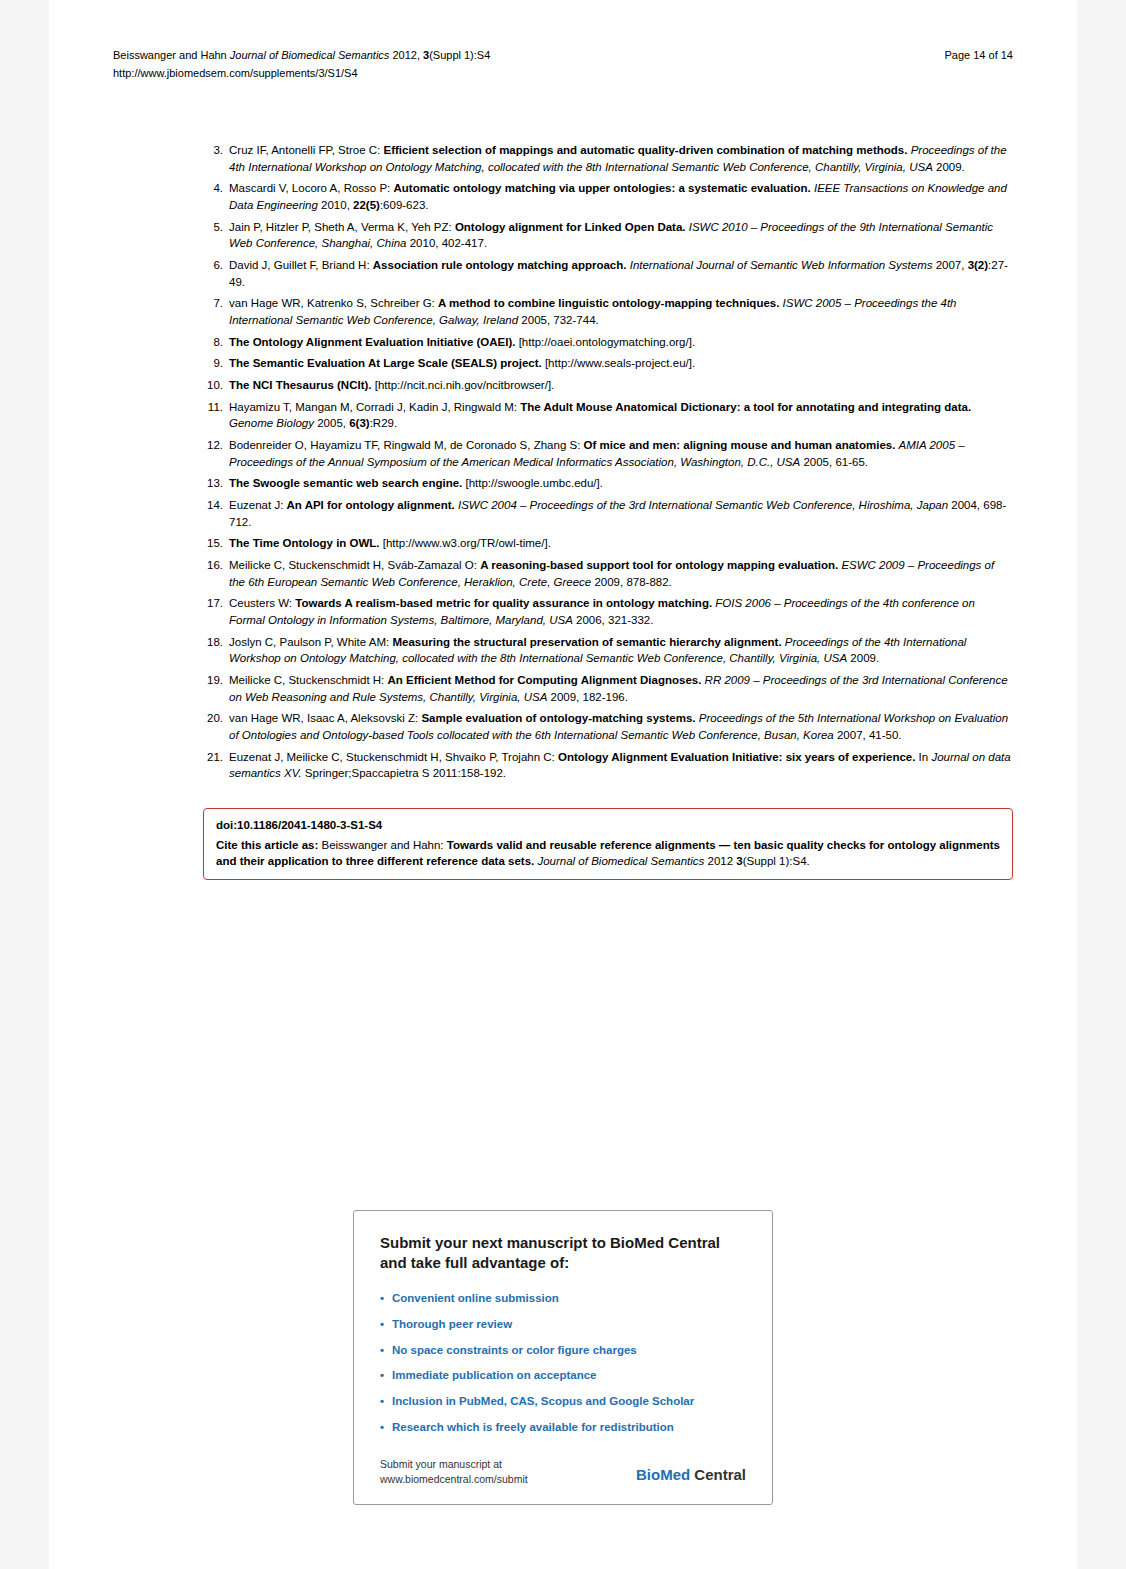Beisswanger and Hahn Journal of Biomedical Semantics 2012, 3(Suppl 1):S4
http://www.jbiomedsem.com/supplements/3/S1/S4
Page 14 of 14
3. Cruz IF, Antonelli FP, Stroe C: Efficient selection of mappings and automatic quality-driven combination of matching methods. Proceedings of the 4th International Workshop on Ontology Matching, collocated with the 8th International Semantic Web Conference, Chantilly, Virginia, USA 2009.
4. Mascardi V, Locoro A, Rosso P: Automatic ontology matching via upper ontologies: a systematic evaluation. IEEE Transactions on Knowledge and Data Engineering 2010, 22(5):609-623.
5. Jain P, Hitzler P, Sheth A, Verma K, Yeh PZ: Ontology alignment for Linked Open Data. ISWC 2010 – Proceedings of the 9th International Semantic Web Conference, Shanghai, China 2010, 402-417.
6. David J, Guillet F, Briand H: Association rule ontology matching approach. International Journal of Semantic Web Information Systems 2007, 3(2):27-49.
7. van Hage WR, Katrenko S, Schreiber G: A method to combine linguistic ontology-mapping techniques. ISWC 2005 – Proceedings the 4th International Semantic Web Conference, Galway, Ireland 2005, 732-744.
8. The Ontology Alignment Evaluation Initiative (OAEI). [http://oaei.ontologymatching.org/].
9. The Semantic Evaluation At Large Scale (SEALS) project. [http://www.seals-project.eu/].
10. The NCI Thesaurus (NCIt). [http://ncit.nci.nih.gov/ncitbrowser/].
11. Hayamizu T, Mangan M, Corradi J, Kadin J, Ringwald M: The Adult Mouse Anatomical Dictionary: a tool for annotating and integrating data. Genome Biology 2005, 6(3):R29.
12. Bodenreider O, Hayamizu TF, Ringwald M, de Coronado S, Zhang S: Of mice and men: aligning mouse and human anatomies. AMIA 2005 – Proceedings of the Annual Symposium of the American Medical Informatics Association, Washington, D.C., USA 2005, 61-65.
13. The Swoogle semantic web search engine. [http://swoogle.umbc.edu/].
14. Euzenat J: An API for ontology alignment. ISWC 2004 – Proceedings of the 3rd International Semantic Web Conference, Hiroshima, Japan 2004, 698-712.
15. The Time Ontology in OWL. [http://www.w3.org/TR/owl-time/].
16. Meilicke C, Stuckenschmidt H, Sváb-Zamazal O: A reasoning-based support tool for ontology mapping evaluation. ESWC 2009 – Proceedings of the 6th European Semantic Web Conference, Heraklion, Crete, Greece 2009, 878-882.
17. Ceusters W: Towards A realism-based metric for quality assurance in ontology matching. FOIS 2006 – Proceedings of the 4th conference on Formal Ontology in Information Systems, Baltimore, Maryland, USA 2006, 321-332.
18. Joslyn C, Paulson P, White AM: Measuring the structural preservation of semantic hierarchy alignment. Proceedings of the 4th International Workshop on Ontology Matching, collocated with the 8th International Semantic Web Conference, Chantilly, Virginia, USA 2009.
19. Meilicke C, Stuckenschmidt H: An Efficient Method for Computing Alignment Diagnoses. RR 2009 – Proceedings of the 3rd International Conference on Web Reasoning and Rule Systems, Chantilly, Virginia, USA 2009, 182-196.
20. van Hage WR, Isaac A, Aleksovski Z: Sample evaluation of ontology-matching systems. Proceedings of the 5th International Workshop on Evaluation of Ontologies and Ontology-based Tools collocated with the 6th International Semantic Web Conference, Busan, Korea 2007, 41-50.
21. Euzenat J, Meilicke C, Stuckenschmidt H, Shvaiko P, Trojahn C: Ontology Alignment Evaluation Initiative: six years of experience. In Journal on data semantics XV. Springer;Spaccapietra S 2011:158-192.
doi:10.1186/2041-1480-3-S1-S4
Cite this article as: Beisswanger and Hahn: Towards valid and reusable reference alignments — ten basic quality checks for ontology alignments and their application to three different reference data sets. Journal of Biomedical Semantics 2012 3(Suppl 1):S4.
Submit your next manuscript to BioMed Central
and take full advantage of:
Convenient online submission
Thorough peer review
No space constraints or color figure charges
Immediate publication on acceptance
Inclusion in PubMed, CAS, Scopus and Google Scholar
Research which is freely available for redistribution
Submit your manuscript at
www.biomedcentral.com/submit
Bio Med Central